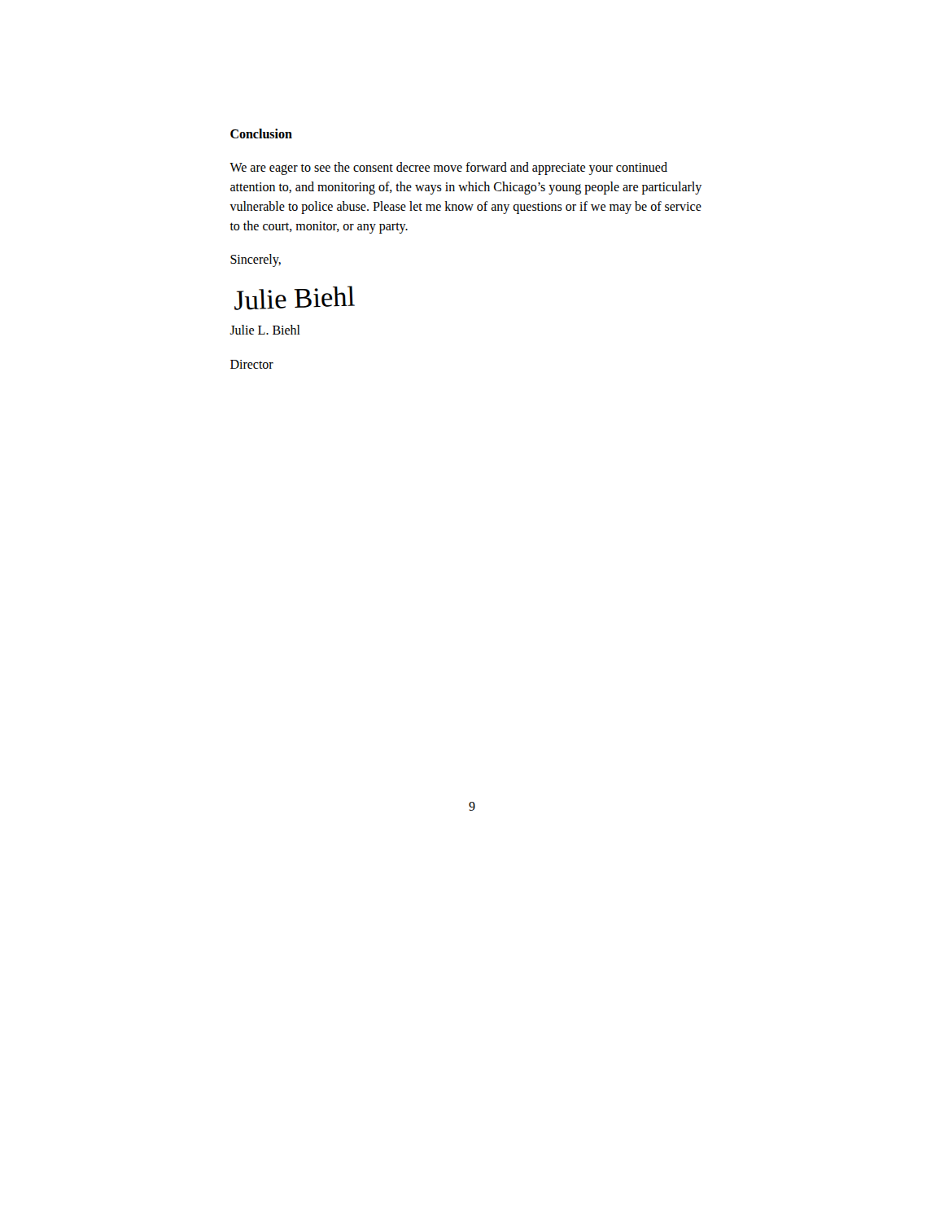Conclusion
We are eager to see the consent decree move forward and appreciate your continued attention to, and monitoring of, the ways in which Chicago’s young people are particularly vulnerable to police abuse. Please let me know of any questions or if we may be of service to the court, monitor, or any party.
Sincerely,
Julie Biehl
Julie L. Biehl
Director
9